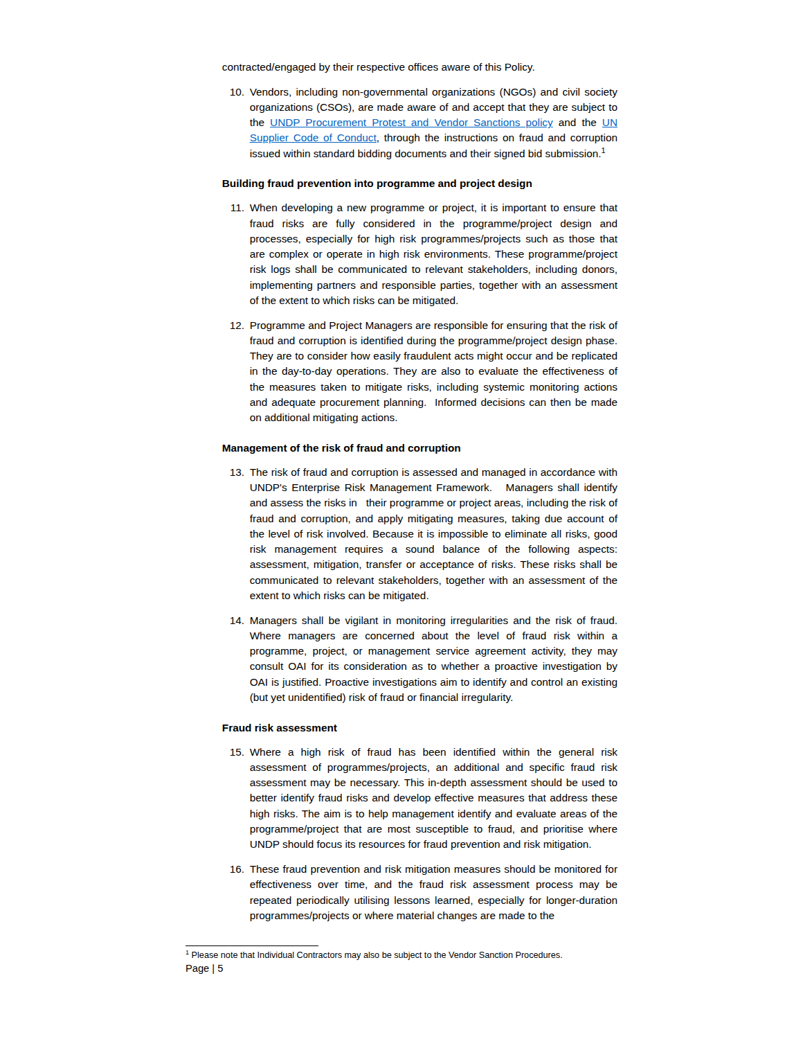contracted/engaged by their respective offices aware of this Policy.
10. Vendors, including non-governmental organizations (NGOs) and civil society organizations (CSOs), are made aware of and accept that they are subject to the UNDP Procurement Protest and Vendor Sanctions policy and the UN Supplier Code of Conduct, through the instructions on fraud and corruption issued within standard bidding documents and their signed bid submission.1
Building fraud prevention into programme and project design
11. When developing a new programme or project, it is important to ensure that fraud risks are fully considered in the programme/project design and processes, especially for high risk programmes/projects such as those that are complex or operate in high risk environments. These programme/project risk logs shall be communicated to relevant stakeholders, including donors, implementing partners and responsible parties, together with an assessment of the extent to which risks can be mitigated.
12. Programme and Project Managers are responsible for ensuring that the risk of fraud and corruption is identified during the programme/project design phase. They are to consider how easily fraudulent acts might occur and be replicated in the day-to-day operations. They are also to evaluate the effectiveness of the measures taken to mitigate risks, including systemic monitoring actions and adequate procurement planning. Informed decisions can then be made on additional mitigating actions.
Management of the risk of fraud and corruption
13. The risk of fraud and corruption is assessed and managed in accordance with UNDP's Enterprise Risk Management Framework. Managers shall identify and assess the risks in their programme or project areas, including the risk of fraud and corruption, and apply mitigating measures, taking due account of the level of risk involved. Because it is impossible to eliminate all risks, good risk management requires a sound balance of the following aspects: assessment, mitigation, transfer or acceptance of risks. These risks shall be communicated to relevant stakeholders, together with an assessment of the extent to which risks can be mitigated.
14. Managers shall be vigilant in monitoring irregularities and the risk of fraud. Where managers are concerned about the level of fraud risk within a programme, project, or management service agreement activity, they may consult OAI for its consideration as to whether a proactive investigation by OAI is justified. Proactive investigations aim to identify and control an existing (but yet unidentified) risk of fraud or financial irregularity.
Fraud risk assessment
15. Where a high risk of fraud has been identified within the general risk assessment of programmes/projects, an additional and specific fraud risk assessment may be necessary. This in-depth assessment should be used to better identify fraud risks and develop effective measures that address these high risks. The aim is to help management identify and evaluate areas of the programme/project that are most susceptible to fraud, and prioritise where UNDP should focus its resources for fraud prevention and risk mitigation.
16. These fraud prevention and risk mitigation measures should be monitored for effectiveness over time, and the fraud risk assessment process may be repeated periodically utilising lessons learned, especially for longer-duration programmes/projects or where material changes are made to the
1 Please note that Individual Contractors may also be subject to the Vendor Sanction Procedures.
Page | 5